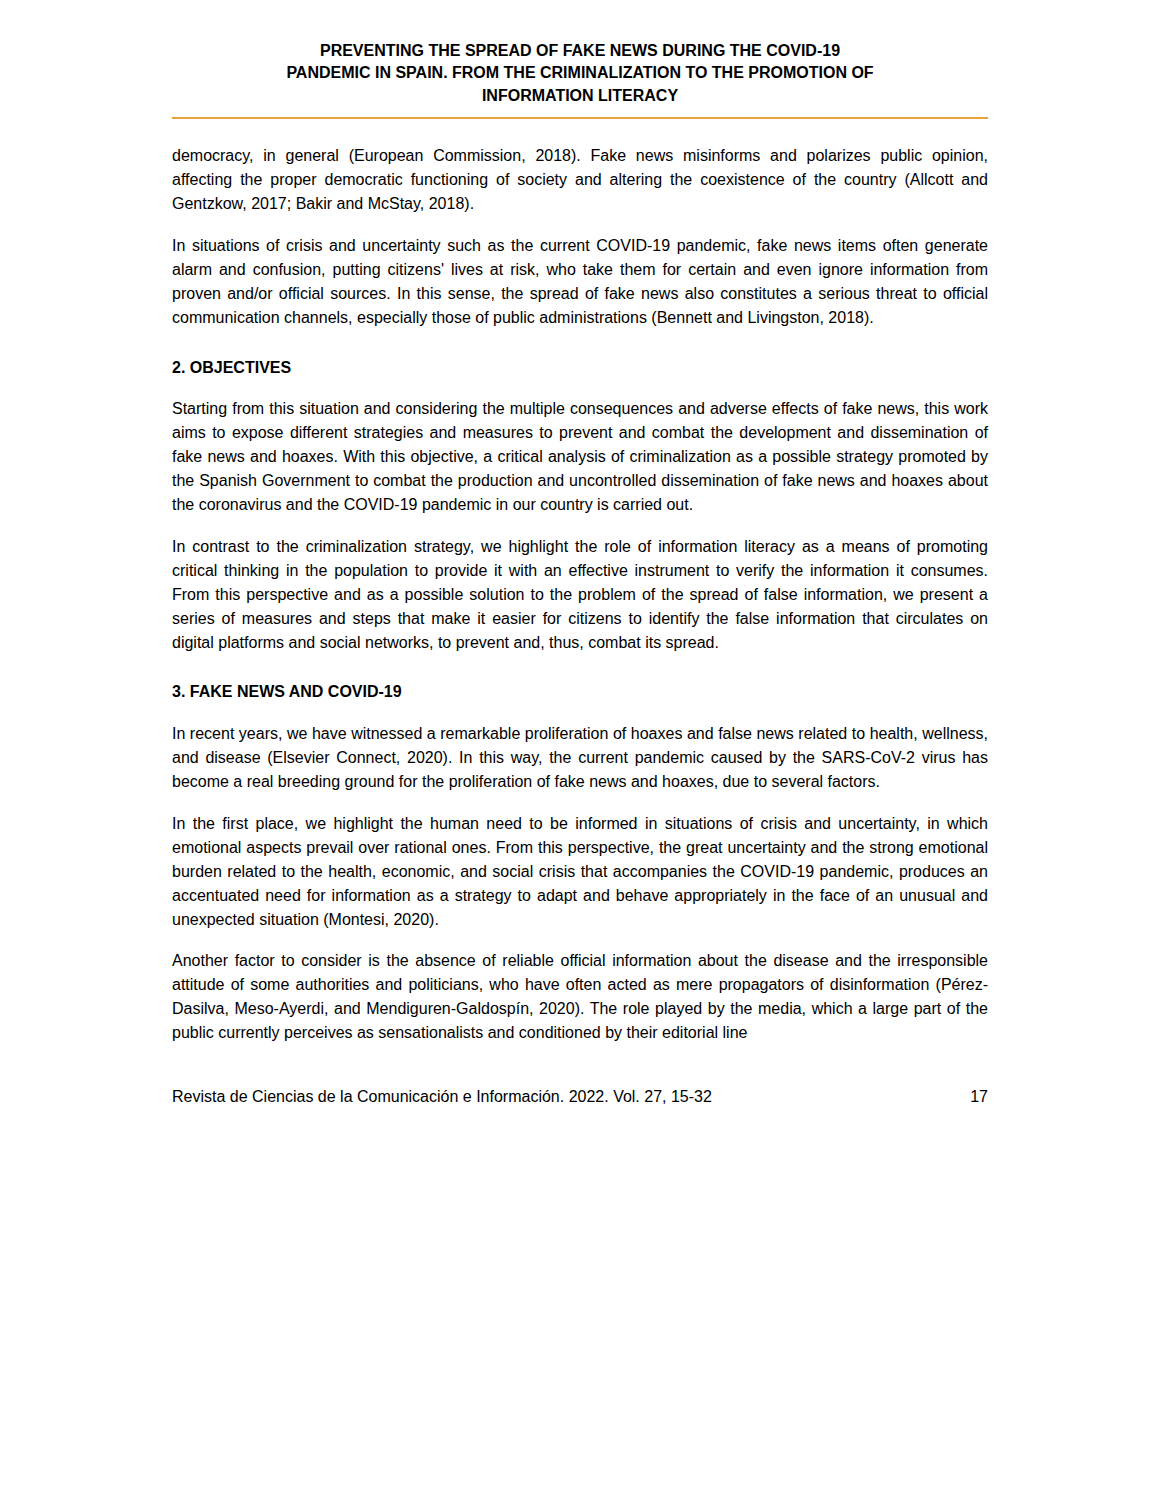Preventing the Spread of Fake News During the COVID-19
Pandemic in Spain. From the Criminalization to the Promotion of
Information Literacy
democracy, in general (European Commission, 2018). Fake news misinforms and polarizes public opinion, affecting the proper democratic functioning of society and altering the coexistence of the country (Allcott and Gentzkow, 2017; Bakir and McStay, 2018).
In situations of crisis and uncertainty such as the current COVID-19 pandemic, fake news items often generate alarm and confusion, putting citizens' lives at risk, who take them for certain and even ignore information from proven and/or official sources. In this sense, the spread of fake news also constitutes a serious threat to official communication channels, especially those of public administrations (Bennett and Livingston, 2018).
2. Objectives
Starting from this situation and considering the multiple consequences and adverse effects of fake news, this work aims to expose different strategies and measures to prevent and combat the development and dissemination of fake news and hoaxes. With this objective, a critical analysis of criminalization as a possible strategy promoted by the Spanish Government to combat the production and uncontrolled dissemination of fake news and hoaxes about the coronavirus and the COVID-19 pandemic in our country is carried out.
In contrast to the criminalization strategy, we highlight the role of information literacy as a means of promoting critical thinking in the population to provide it with an effective instrument to verify the information it consumes. From this perspective and as a possible solution to the problem of the spread of false information, we present a series of measures and steps that make it easier for citizens to identify the false information that circulates on digital platforms and social networks, to prevent and, thus, combat its spread.
3. Fake News and COVID-19
In recent years, we have witnessed a remarkable proliferation of hoaxes and false news related to health, wellness, and disease (Elsevier Connect, 2020). In this way, the current pandemic caused by the SARS-CoV-2 virus has become a real breeding ground for the proliferation of fake news and hoaxes, due to several factors.
In the first place, we highlight the human need to be informed in situations of crisis and uncertainty, in which emotional aspects prevail over rational ones. From this perspective, the great uncertainty and the strong emotional burden related to the health, economic, and social crisis that accompanies the COVID-19 pandemic, produces an accentuated need for information as a strategy to adapt and behave appropriately in the face of an unusual and unexpected situation (Montesi, 2020).
Another factor to consider is the absence of reliable official information about the disease and the irresponsible attitude of some authorities and politicians, who have often acted as mere propagators of disinformation (Pérez-Dasilva, Meso-Ayerdi, and Mendiguren-Galdospín, 2020). The role played by the media, which a large part of the public currently perceives as sensationalists and conditioned by their editorial line
Revista de Ciencias de la Comunicación e Información. 2022. Vol. 27, 15-32
17